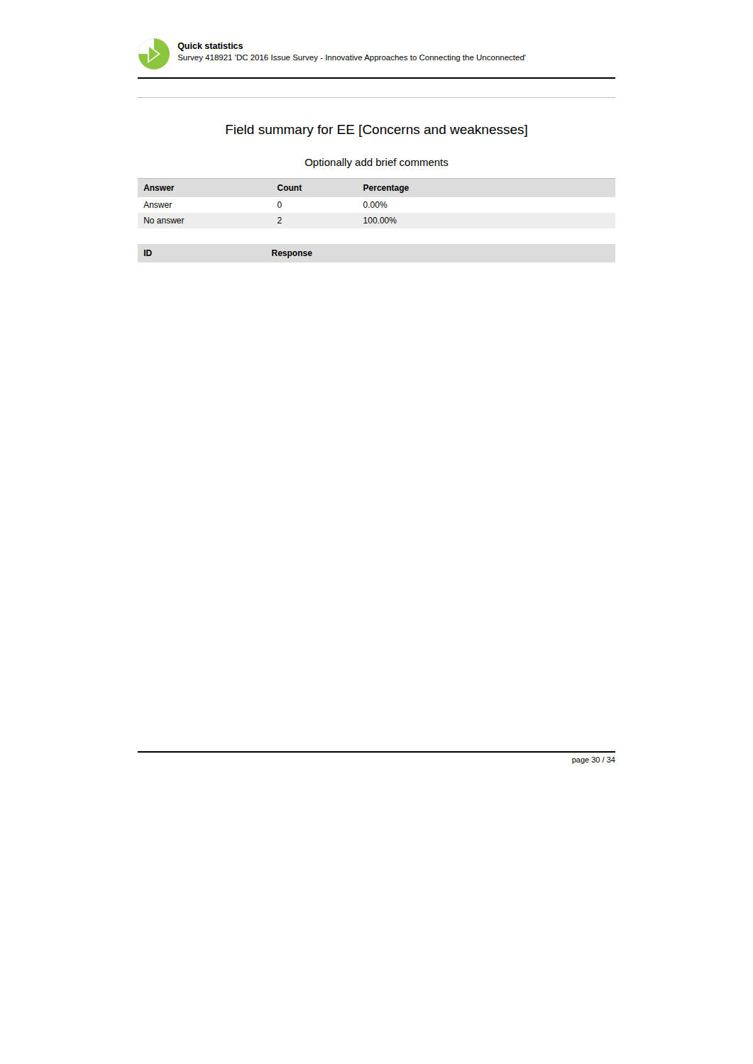Quick statistics
Survey 418921 'DC 2016 Issue Survey - Innovative Approaches to Connecting the Unconnected'
Field summary for EE [Concerns and weaknesses]
Optionally add brief comments
| Answer | Count | Percentage |
| --- | --- | --- |
| Answer | 0 | 0.00% |
| No answer | 2 | 100.00% |
| ID | Response |
| --- | --- |
page 30 / 34